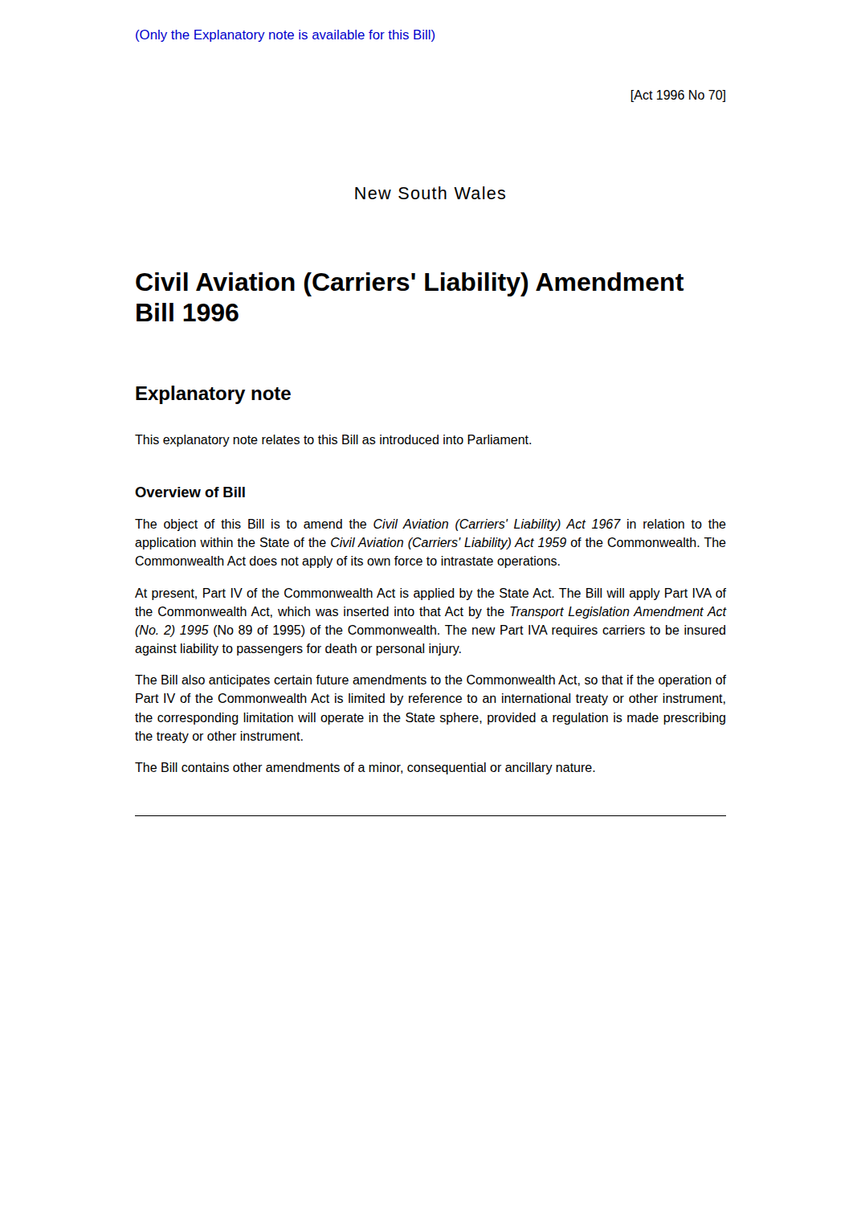(Only the Explanatory note is available for this Bill)
[Act 1996 No 70]
New South Wales
Civil Aviation (Carriers' Liability) Amendment Bill 1996
Explanatory note
This explanatory note relates to this Bill as introduced into Parliament.
Overview of Bill
The object of this Bill is to amend the Civil Aviation (Carriers' Liability) Act 1967 in relation to the application within the State of the Civil Aviation (Carriers' Liability) Act 1959 of the Commonwealth. The Commonwealth Act does not apply of its own force to intrastate operations.
At present, Part IV of the Commonwealth Act is applied by the State Act. The Bill will apply Part IVA of the Commonwealth Act, which was inserted into that Act by the Transport Legislation Amendment Act (No. 2) 1995 (No 89 of 1995) of the Commonwealth. The new Part IVA requires carriers to be insured against liability to passengers for death or personal injury.
The Bill also anticipates certain future amendments to the Commonwealth Act, so that if the operation of Part IV of the Commonwealth Act is limited by reference to an international treaty or other instrument, the corresponding limitation will operate in the State sphere, provided a regulation is made prescribing the treaty or other instrument.
The Bill contains other amendments of a minor, consequential or ancillary nature.